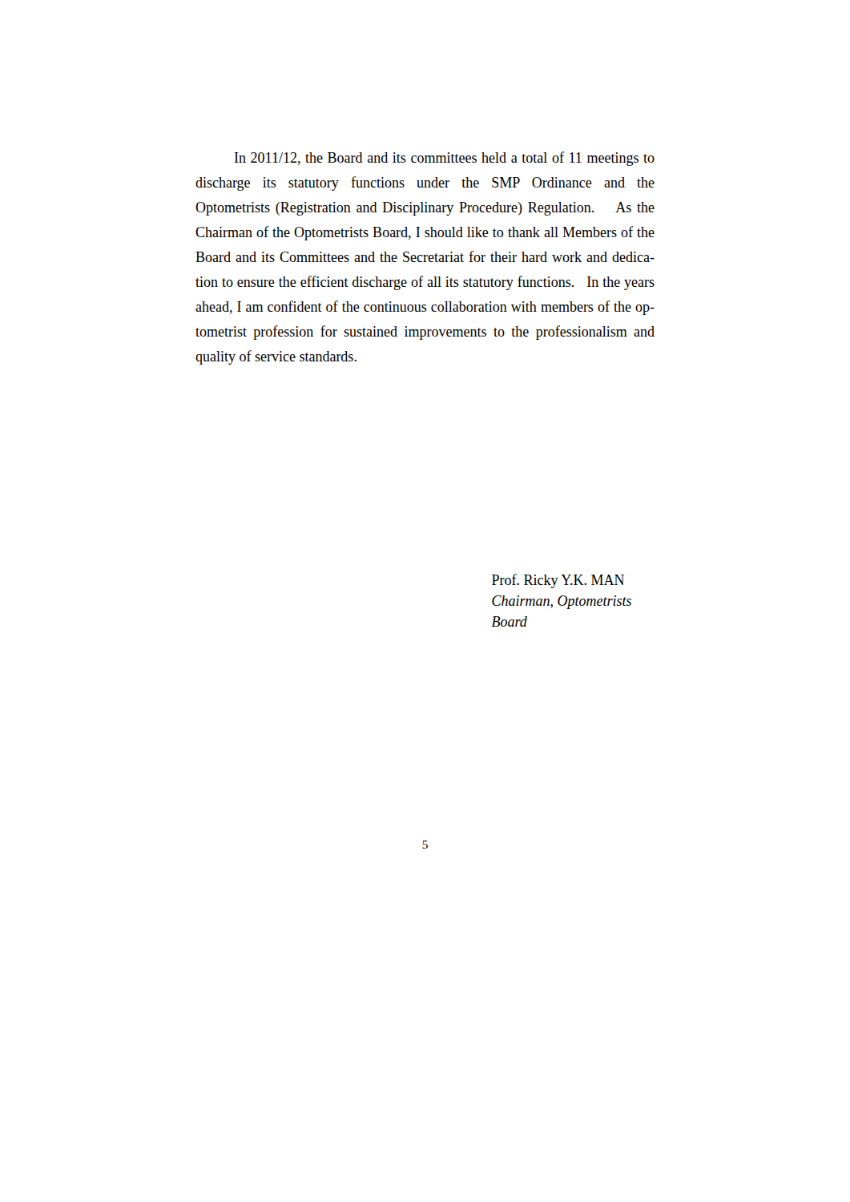In 2011/12, the Board and its committees held a total of 11 meetings to discharge its statutory functions under the SMP Ordinance and the Optometrists (Registration and Disciplinary Procedure) Regulation. As the Chairman of the Optometrists Board, I should like to thank all Members of the Board and its Committees and the Secretariat for their hard work and dedication to ensure the efficient discharge of all its statutory functions. In the years ahead, I am confident of the continuous collaboration with members of the optometrist profession for sustained improvements to the professionalism and quality of service standards.
Prof. Ricky Y.K. MAN Chairman, Optometrists Board
5